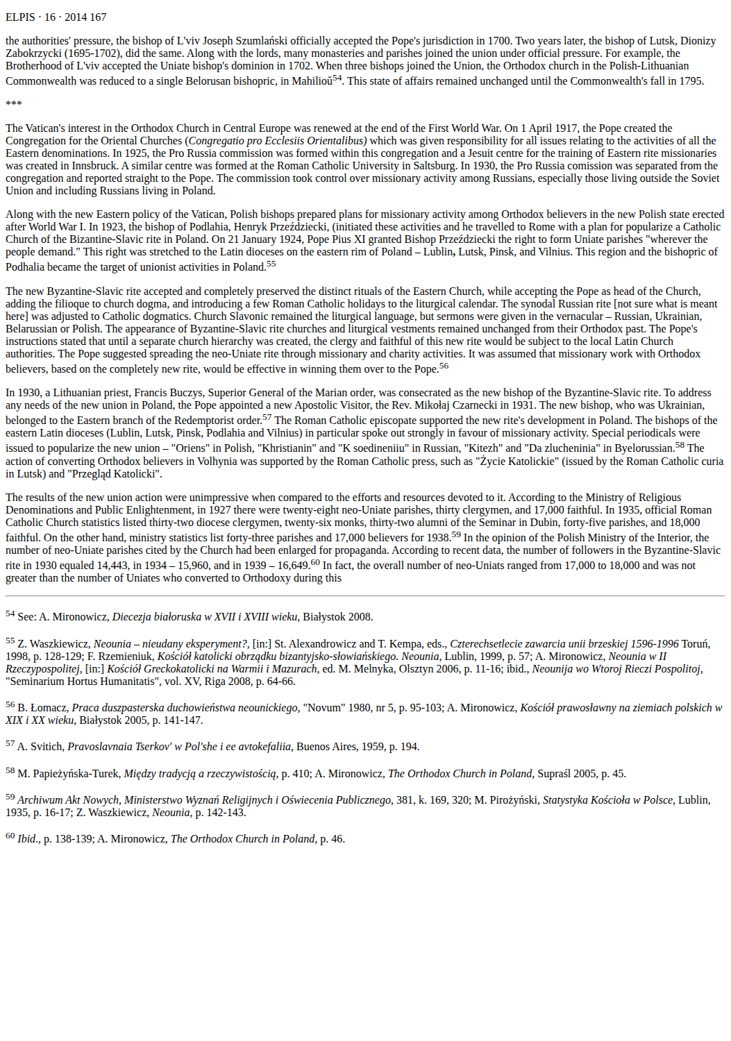ELPIS · 16 · 2014 167
the authorities' pressure, the bishop of L'viv Joseph Szumlański officially accepted the Pope's jurisdiction in 1700. Two years later, the bishop of Lutsk, Dionizy Zabokrzycki (1695-1702), did the same. Along with the lords, many monasteries and parishes joined the union under official pressure. For example, the Brotherhood of L'viv accepted the Uniate bishop's dominion in 1702. When three bishops joined the Union, the Orthodox church in the Polish-Lithuanian Commonwealth was reduced to a single Belorusan bishopric, in Mahilioŭ54. This state of affairs remained unchanged until the Commonwealth's fall in 1795.
***
The Vatican's interest in the Orthodox Church in Central Europe was renewed at the end of the First World War. On 1 April 1917, the Pope created the Congregation for the Oriental Churches (Congregatio pro Ecclesiis Orientalibus) which was given responsibility for all issues relating to the activities of all the Eastern denominations. In 1925, the Pro Russia commission was formed within this congregation and a Jesuit centre for the training of Eastern rite missionaries was created in Innsbruck. A similar centre was formed at the Roman Catholic University in Saltsburg. In 1930, the Pro Russia comission was separated from the congregation and reported straight to the Pope. The commission took control over missionary activity among Russians, especially those living outside the Soviet Union and including Russians living in Poland.
Along with the new Eastern policy of the Vatican, Polish bishops prepared plans for missionary activity among Orthodox believers in the new Polish state erected after World War I. In 1923, the bishop of Podlahia, Henryk Przeździecki, (initiated these activities and he travelled to Rome with a plan for popularize a Catholic Church of the Bizantine-Slavic rite in Poland. On 21 January 1924, Pope Pius XI granted Bishop Przeździecki the right to form Uniate parishes "wherever the people demand." This right was stretched to the Latin dioceses on the eastern rim of Poland – Lublin, Lutsk, Pinsk, and Vilnius. This region and the bishopric of Podhalia became the target of unionist activities in Poland.55
The new Byzantine-Slavic rite accepted and completely preserved the distinct rituals of the Eastern Church, while accepting the Pope as head of the Church, adding the filioque to church dogma, and introducing a few Roman Catholic holidays to the liturgical calendar. The synodal Russian rite [not sure what is meant here] was adjusted to Catholic dogmatics. Church Slavonic remained the liturgical language, but sermons were given in the vernacular – Russian, Ukrainian, Belarussian or Polish. The appearance of Byzantine-Slavic rite churches and liturgical vestments remained unchanged from their Orthodox past. The Pope's instructions stated that until a separate church hierarchy was created, the clergy and faithful of this new rite would be subject to the local Latin Church authorities. The Pope suggested spreading the neo-Uniate rite through missionary and charity activities. It was assumed that missionary work with Orthodox believers, based on the completely new rite, would be effective in winning them over to the Pope.56
In 1930, a Lithuanian priest, Francis Buczys, Superior General of the Marian order, was consecrated as the new bishop of the Byzantine-Slavic rite. To address any needs of the new union in Poland, the Pope appointed a new Apostolic Visitor, the Rev. Mikołaj Czarnecki in 1931. The new bishop, who was Ukrainian, belonged to the Eastern branch of the Redemptorist order.57 The Roman Catholic episcopate supported the new rite's development in Poland. The bishops of the eastern Latin dioceses (Lublin, Lutsk, Pinsk, Podlahia and Vilnius) in particular spoke out strongly in favour of missionary activity. Special periodicals were issued to popularize the new union – "Oriens" in Polish, "Khristianin" and "K soedineniiu" in Russian, "Kitezh" and "Da zlucheninia" in Byelorussian.58 The action of converting Orthodox believers in Volhynia was supported by the Roman Catholic press, such as "Życie Katolickie" (issued by the Roman Catholic curia in Lutsk) and "Przegląd Katolicki".
The results of the new union action were unimpressive when compared to the efforts and resources devoted to it. According to the Ministry of Religious Denominations and Public Enlightenment, in 1927 there were twenty-eight neo-Uniate parishes, thirty clergymen, and 17,000 faithful. In 1935, official Roman Catholic Church statistics listed thirty-two diocese clergymen, twenty-six monks, thirty-two alumni of the Seminar in Dubin, forty-five parishes, and 18,000 faithful. On the other hand, ministry statistics list forty-three parishes and 17,000 believers for 1938.59 In the opinion of the Polish Ministry of the Interior, the number of neo-Uniate parishes cited by the Church had been enlarged for propaganda. According to recent data, the number of followers in the Byzantine-Slavic rite in 1930 equaled 14,443, in 1934 – 15,960, and in 1939 – 16,649.60 In fact, the overall number of neo-Uniats ranged from 17,000 to 18,000 and was not greater than the number of Uniates who converted to Orthodoxy during this
54 See: A. Mironowicz, Diecezja białoruska w XVII i XVIII wieku, Białystok 2008.
55 Z. Waszkiewicz, Neounia – nieudany eksperyment?, [in:] St. Alexandrowicz and T. Kempa, eds., Czterechsetlecie zawarcia unii brzeskiej 1596-1996 Toruń, 1998, p. 128-129; F. Rzemieniuk, Kościół katolicki obrządku bizantyjsko-słowiańskiego. Neounia, Lublin, 1999, p. 57; A. Mironowicz, Neounia w II Rzeczypospolitej, [in:] Kościół Greckokatolicki na Warmii i Mazurach, ed. M. Melnyka, Olsztyn 2006, p. 11-16; ibid., Neounija wo Wtoroj Rieczi Pospolitoj, "Seminarium Hortus Humanitatis", vol. XV, Riga 2008, p. 64-66.
56 B. Łomacz, Praca duszpasterska duchowieństwa neounickiego, "Novum" 1980, nr 5, p. 95-103; A. Mironowicz, Kościół prawosławny na ziemiach polskich w XIX i XX wieku, Białystok 2005, p. 141-147.
57 A. Svitich, Pravoslavnaia Tserkov' w Pol'she i ee avtokefaliia, Buenos Aires, 1959, p. 194.
58 M. Papieżyńska-Turek, Między tradycją a rzeczywistością, p. 410; A. Mironowicz, The Orthodox Church in Poland, Supraśl 2005, p. 45.
59 Archiwum Akt Nowych, Ministerstwo Wyznań Religijnych i Oświecenia Publicznego, 381, k. 169, 320; M. Pirożyński, Statystyka Kościoła w Polsce, Lublin, 1935, p. 16-17; Z. Waszkiewicz, Neounia, p. 142-143.
60 Ibid., p. 138-139; A. Mironowicz, The Orthodox Church in Poland, p. 46.